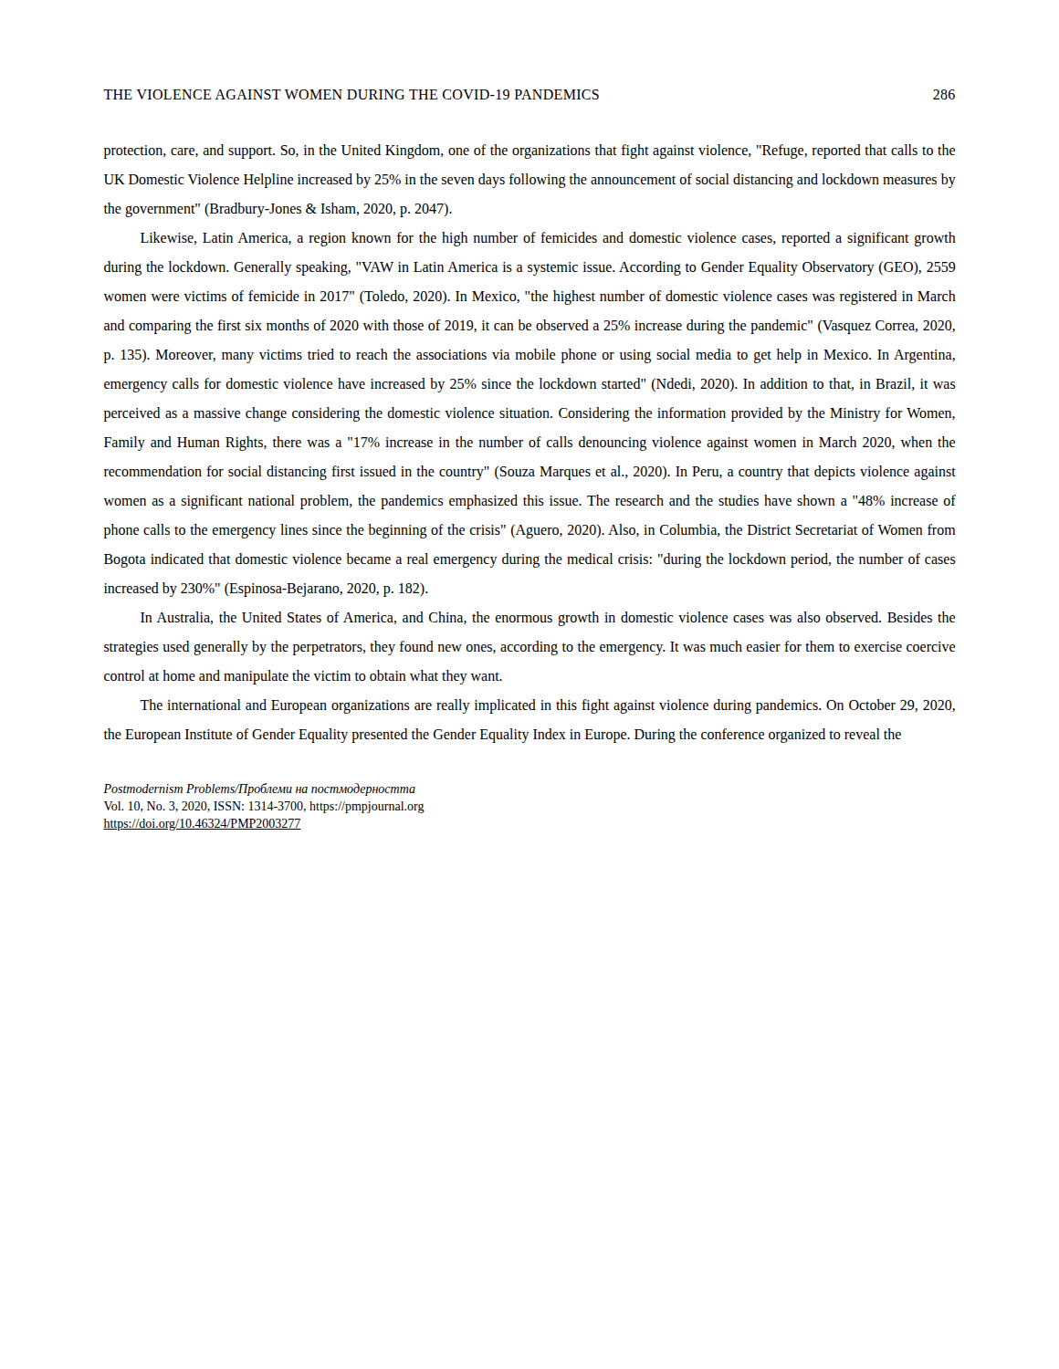The Violence Against Women During the Covid-19 Pandemics 286
protection, care, and support. So, in the United Kingdom, one of the organizations that fight against violence, "Refuge, reported that calls to the UK Domestic Violence Helpline increased by 25% in the seven days following the announcement of social distancing and lockdown measures by the government" (Bradbury-Jones & Isham, 2020, p. 2047).
Likewise, Latin America, a region known for the high number of femicides and domestic violence cases, reported a significant growth during the lockdown. Generally speaking, "VAW in Latin America is a systemic issue. According to Gender Equality Observatory (GEO), 2559 women were victims of femicide in 2017" (Toledo, 2020). In Mexico, "the highest number of domestic violence cases was registered in March and comparing the first six months of 2020 with those of 2019, it can be observed a 25% increase during the pandemic" (Vasquez Correa, 2020, p. 135). Moreover, many victims tried to reach the associations via mobile phone or using social media to get help in Mexico. In Argentina, emergency calls for domestic violence have increased by 25% since the lockdown started" (Ndedi, 2020). In addition to that, in Brazil, it was perceived as a massive change considering the domestic violence situation. Considering the information provided by the Ministry for Women, Family and Human Rights, there was a "17% increase in the number of calls denouncing violence against women in March 2020, when the recommendation for social distancing first issued in the country" (Souza Marques et al., 2020). In Peru, a country that depicts violence against women as a significant national problem, the pandemics emphasized this issue. The research and the studies have shown a "48% increase of phone calls to the emergency lines since the beginning of the crisis" (Aguero, 2020). Also, in Columbia, the District Secretariat of Women from Bogota indicated that domestic violence became a real emergency during the medical crisis: "during the lockdown period, the number of cases increased by 230%" (Espinosa-Bejarano, 2020, p. 182).
In Australia, the United States of America, and China, the enormous growth in domestic violence cases was also observed. Besides the strategies used generally by the perpetrators, they found new ones, according to the emergency. It was much easier for them to exercise coercive control at home and manipulate the victim to obtain what they want.
The international and European organizations are really implicated in this fight against violence during pandemics. On October 29, 2020, the European Institute of Gender Equality presented the Gender Equality Index in Europe. During the conference organized to reveal the
Postmodernism Problems/Проблеми на постмодерността
Vol. 10, No. 3, 2020, ISSN: 1314-3700, https://pmpjournal.org
https://doi.org/10.46324/PMP2003277